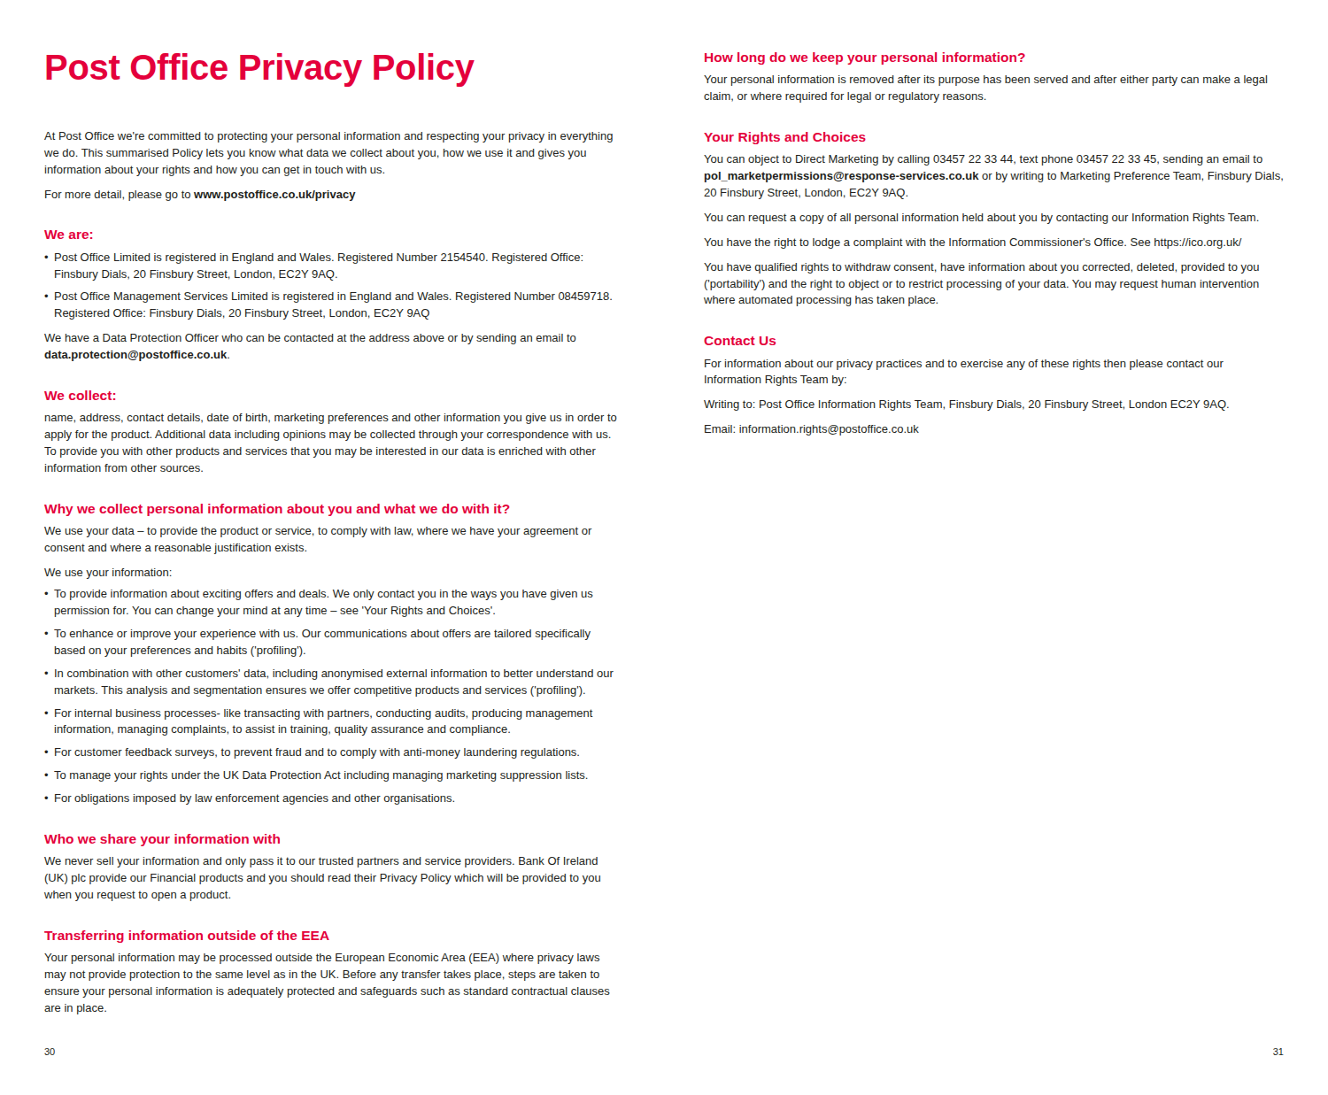Post Office Privacy Policy
At Post Office we're committed to protecting your personal information and respecting your privacy in everything we do. This summarised Policy lets you know what data we collect about you, how we use it and gives you information about your rights and how you can get in touch with us.
For more detail, please go to www.postoffice.co.uk/privacy
We are:
Post Office Limited is registered in England and Wales. Registered Number 2154540. Registered Office: Finsbury Dials, 20 Finsbury Street, London, EC2Y 9AQ.
Post Office Management Services Limited is registered in England and Wales. Registered Number 08459718. Registered Office: Finsbury Dials, 20 Finsbury Street, London, EC2Y 9AQ
We have a Data Protection Officer who can be contacted at the address above or by sending an email to data.protection@postoffice.co.uk.
We collect:
name, address, contact details, date of birth, marketing preferences and other information you give us in order to apply for the product. Additional data including opinions may be collected through your correspondence with us. To provide you with other products and services that you may be interested in our data is enriched with other information from other sources.
Why we collect personal information about you and what we do with it?
We use your data – to provide the product or service, to comply with law, where we have your agreement or consent and where a reasonable justification exists.
We use your information:
To provide information about exciting offers and deals. We only contact you in the ways you have given us permission for. You can change your mind at any time – see 'Your Rights and Choices'.
To enhance or improve your experience with us. Our communications about offers are tailored specifically based on your preferences and habits ('profiling').
In combination with other customers' data, including anonymised external information to better understand our markets. This analysis and segmentation ensures we offer competitive products and services ('profiling').
For internal business processes- like transacting with partners, conducting audits, producing management information, managing complaints, to assist in training, quality assurance and compliance.
For customer feedback surveys, to prevent fraud and to comply with anti-money laundering regulations.
To manage your rights under the UK Data Protection Act including managing marketing suppression lists.
For obligations imposed by law enforcement agencies and other organisations.
Who we share your information with
We never sell your information and only pass it to our trusted partners and service providers. Bank Of Ireland (UK) plc provide our Financial products and you should read their Privacy Policy which will be provided to you when you request to open a product.
Transferring information outside of the EEA
Your personal information may be processed outside the European Economic Area (EEA) where privacy laws may not provide protection to the same level as in the UK. Before any transfer takes place, steps are taken to ensure your personal information is adequately protected and safeguards such as standard contractual clauses are in place.
30
How long do we keep your personal information?
Your personal information is removed after its purpose has been served and after either party can make a legal claim, or where required for legal or regulatory reasons.
Your Rights and Choices
You can object to Direct Marketing by calling 03457 22 33 44, text phone 03457 22 33 45, sending an email to pol_marketpermissions@response-services.co.uk or by writing to Marketing Preference Team, Finsbury Dials, 20 Finsbury Street, London, EC2Y 9AQ.
You can request a copy of all personal information held about you by contacting our Information Rights Team.
You have the right to lodge a complaint with the Information Commissioner's Office. See https://ico.org.uk/
You have qualified rights to withdraw consent, have information about you corrected, deleted, provided to you ('portability') and the right to object or to restrict processing of your data. You may request human intervention where automated processing has taken place.
Contact Us
For information about our privacy practices and to exercise any of these rights then please contact our Information Rights Team by:
Writing to: Post Office Information Rights Team, Finsbury Dials, 20 Finsbury Street, London EC2Y 9AQ.
Email: information.rights@postoffice.co.uk
31